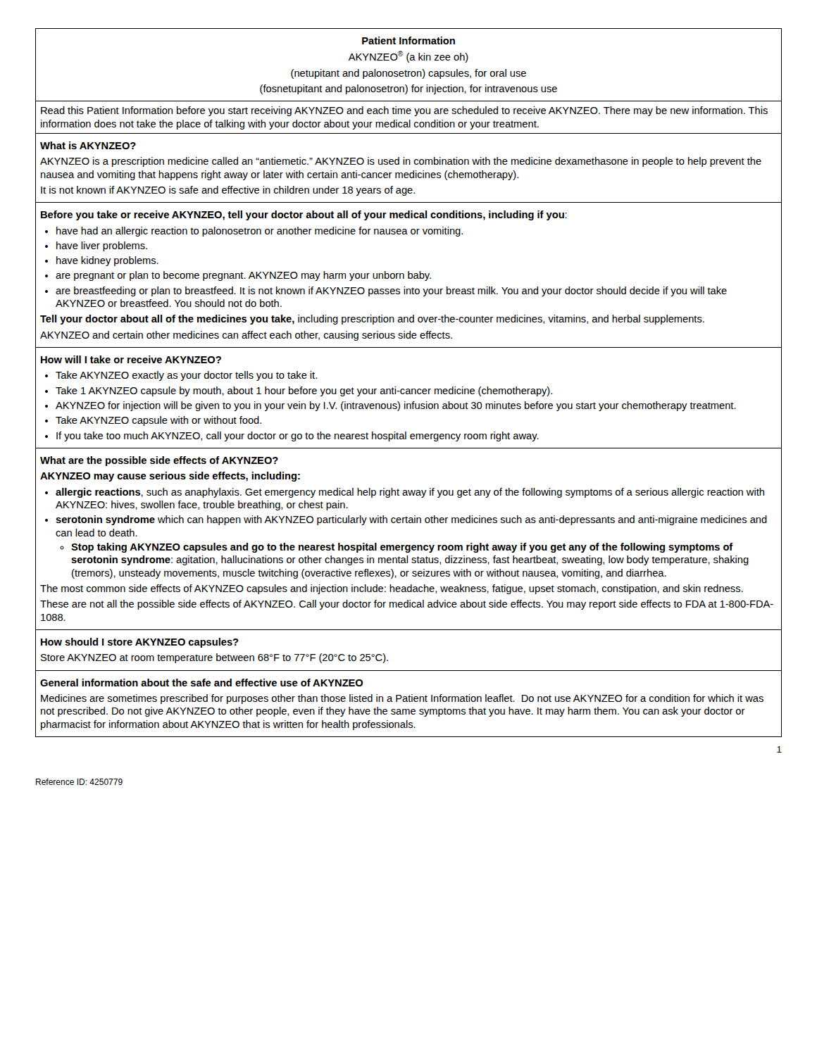| Patient Information AKYNZEO ® (a kin zee oh) (netupitant and palonosetron) capsules, for oral use (fosnetupitant and palonosetron) for injection, for intravenous use |
| Read this Patient Information before you start receiving AKYNZEO and each time you are scheduled to receive AKYNZEO. There may be new information. This information does not take the place of talking with your doctor about your medical condition or your treatment. |
| What is AKYNZEO? AKYNZEO is a prescription medicine called an “antiemetic.” AKYNZEO is used in combination with the medicine dexamethasone in people to help prevent the nausea and vomiting that happens right away or later with certain anti-cancer medicines (chemotherapy). It is not known if AKYNZEO is safe and effective in children under 18 years of age. |
| Before you take or receive AKYNZEO, tell your doctor about all of your medical conditions, including if you : have had an allergic reaction to palonosetron or another medicine for nausea or vomiting. have liver problems. have kidney problems. are pregnant or plan to become pregnant. AKYNZEO may harm your unborn baby. are breastfeeding or plan to breastfeed. It is not known if AKYNZEO passes into your breast milk. You and your doctor should decide if you will take AKYNZEO or breastfeed. You should not do both. Tell your doctor about all of the medicines you take, including prescription and over-the-counter medicines, vitamins, and herbal supplements. AKYNZEO and certain other medicines can affect each other, causing serious side effects. |
| How will I take or receive AKYNZEO? Take AKYNZEO exactly as your doctor tells you to take it. Take 1 AKYNZEO capsule by mouth, about 1 hour before you get your anti-cancer medicine (chemotherapy). AKYNZEO for injection will be given to you in your vein by I.V. (intravenous) infusion about 30 minutes before you start your chemotherapy treatment. Take AKYNZEO capsule with or without food. If you take too much AKYNZEO, call your doctor or go to the nearest hospital emergency room right away. |
| What are the possible side effects of AKYNZEO? AKYNZEO may cause serious side effects, including: allergic reactions , such as anaphylaxis. Get emergency medical help right away if you get any of the following symptoms of a serious allergic reaction with AKYNZEO: hives, swollen face, trouble breathing, or chest pain. serotonin syndrome which can happen with AKYNZEO particularly with certain other medicines such as anti-depressants and anti-migraine medicines and can lead to death. Stop taking AKYNZEO capsules and go to the nearest hospital emergency room right away if you get any of the following symptoms of serotonin syndrome : agitation, hallucinations or other changes in mental status, dizziness, fast heartbeat, sweating, low body temperature, shaking (tremors), unsteady movements, muscle twitching (overactive reflexes), or seizures with or without nausea, vomiting, and diarrhea. The most common side effects of AKYNZEO capsules and injection include: headache, weakness, fatigue, upset stomach, constipation, and skin redness. These are not all the possible side effects of AKYNZEO. Call your doctor for medical advice about side effects. You may report side effects to FDA at 1-800-FDA-1088. |
| How should I store AKYNZEO capsules? Store AKYNZEO at room temperature between 68°F to 77°F (20°C to 25°C). |
| General information about the safe and effective use of AKYNZEO Medicines are sometimes prescribed for purposes other than those listed in a Patient Information leaflet. Do not use AKYNZEO for a condition for which it was not prescribed. Do not give AKYNZEO to other people, even if they have the same symptoms that you have. It may harm them. You can ask your doctor or pharmacist for information about AKYNZEO that is written for health professionals. |
1
Reference ID: 4250779